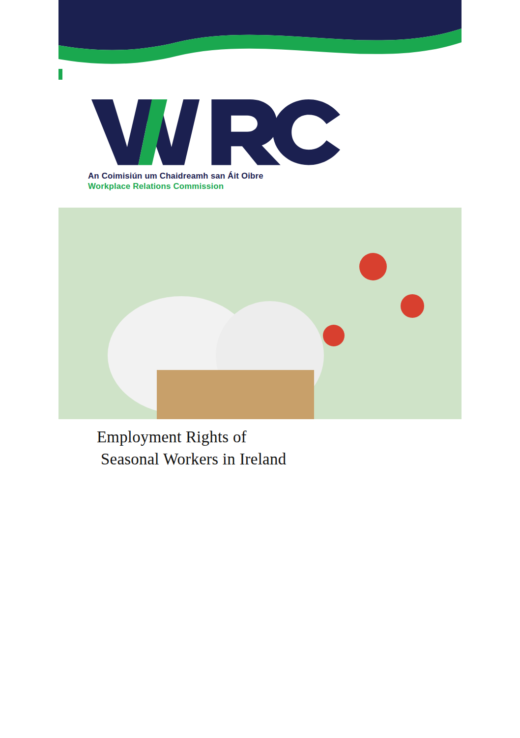An Coimisiún um Chaidreamh san Áit Oibre
Workplace Relations Commission
Employment Rights of Seasonal Workers in Ireland